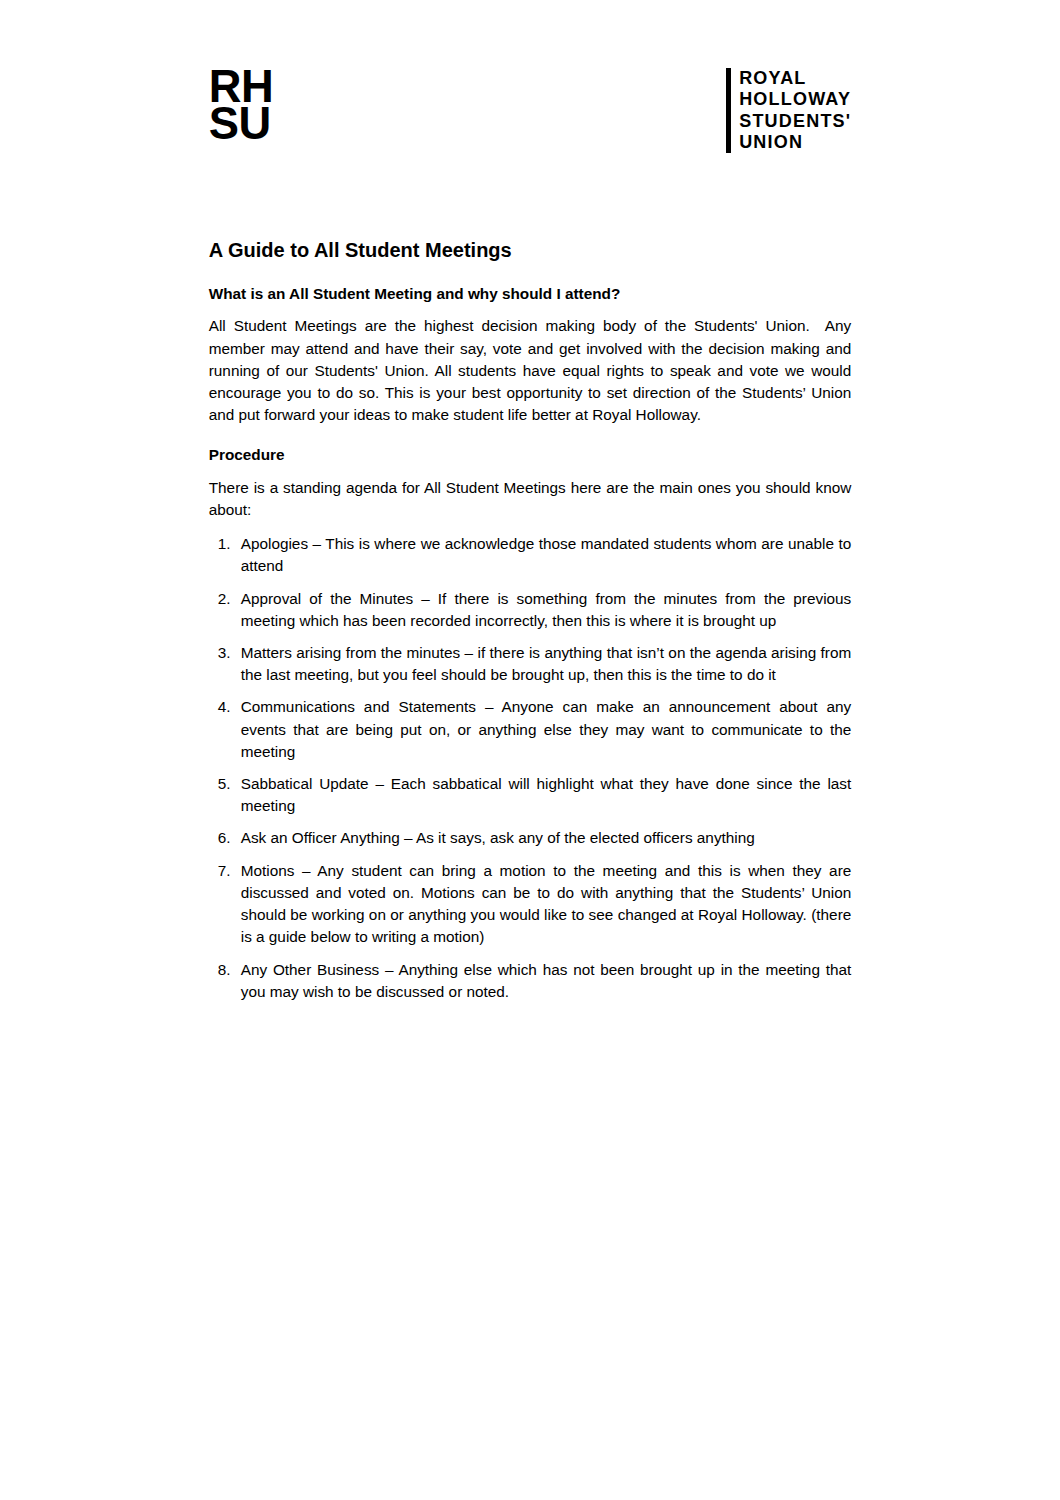RH
SU
Royal
Holloway
Students'
Union
A Guide to All Student Meetings
What is an All Student Meeting and why should I attend?
All Student Meetings are the highest decision making body of the Students' Union. Any member may attend and have their say, vote and get involved with the decision making and running of our Students' Union. All students have equal rights to speak and vote we would encourage you to do so. This is your best opportunity to set direction of the Students’ Union and put forward your ideas to make student life better at Royal Holloway.
Procedure
There is a standing agenda for All Student Meetings here are the main ones you should know about:
Apologies – This is where we acknowledge those mandated students whom are unable to attend
Approval of the Minutes – If there is something from the minutes from the previous meeting which has been recorded incorrectly, then this is where it is brought up
Matters arising from the minutes – if there is anything that isn’t on the agenda arising from the last meeting, but you feel should be brought up, then this is the time to do it
Communications and Statements – Anyone can make an announcement about any events that are being put on, or anything else they may want to communicate to the meeting
Sabbatical Update – Each sabbatical will highlight what they have done since the last meeting
Ask an Officer Anything – As it says, ask any of the elected officers anything
Motions – Any student can bring a motion to the meeting and this is when they are discussed and voted on. Motions can be to do with anything that the Students’ Union should be working on or anything you would like to see changed at Royal Holloway. (there is a guide below to writing a motion)
Any Other Business – Anything else which has not been brought up in the meeting that you may wish to be discussed or noted.